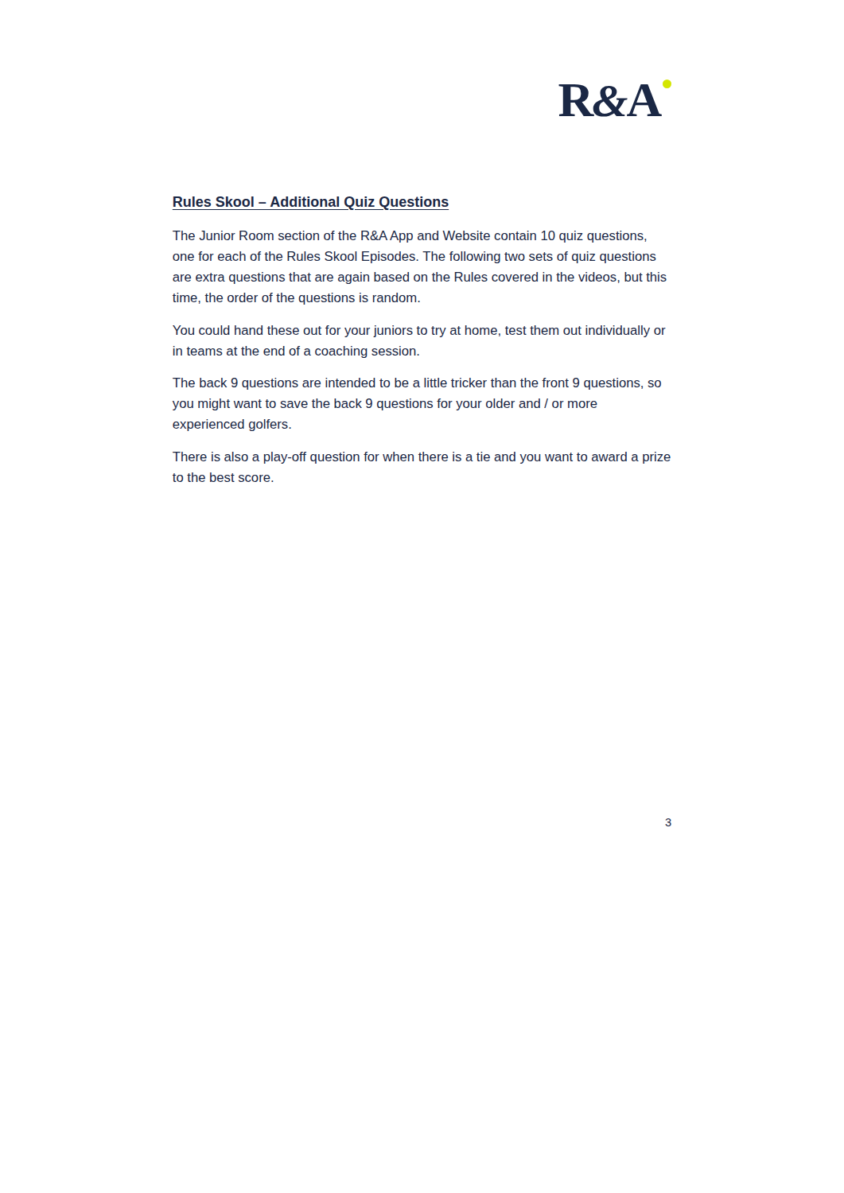R&A
Rules Skool – Additional Quiz Questions
The Junior Room section of the R&A App and Website contain 10 quiz questions, one for each of the Rules Skool Episodes. The following two sets of quiz questions are extra questions that are again based on the Rules covered in the videos, but this time, the order of the questions is random.
You could hand these out for your juniors to try at home, test them out individually or in teams at the end of a coaching session.
The back 9 questions are intended to be a little tricker than the front 9 questions, so you might want to save the back 9 questions for your older and / or more experienced golfers.
There is also a play-off question for when there is a tie and you want to award a prize to the best score.
3